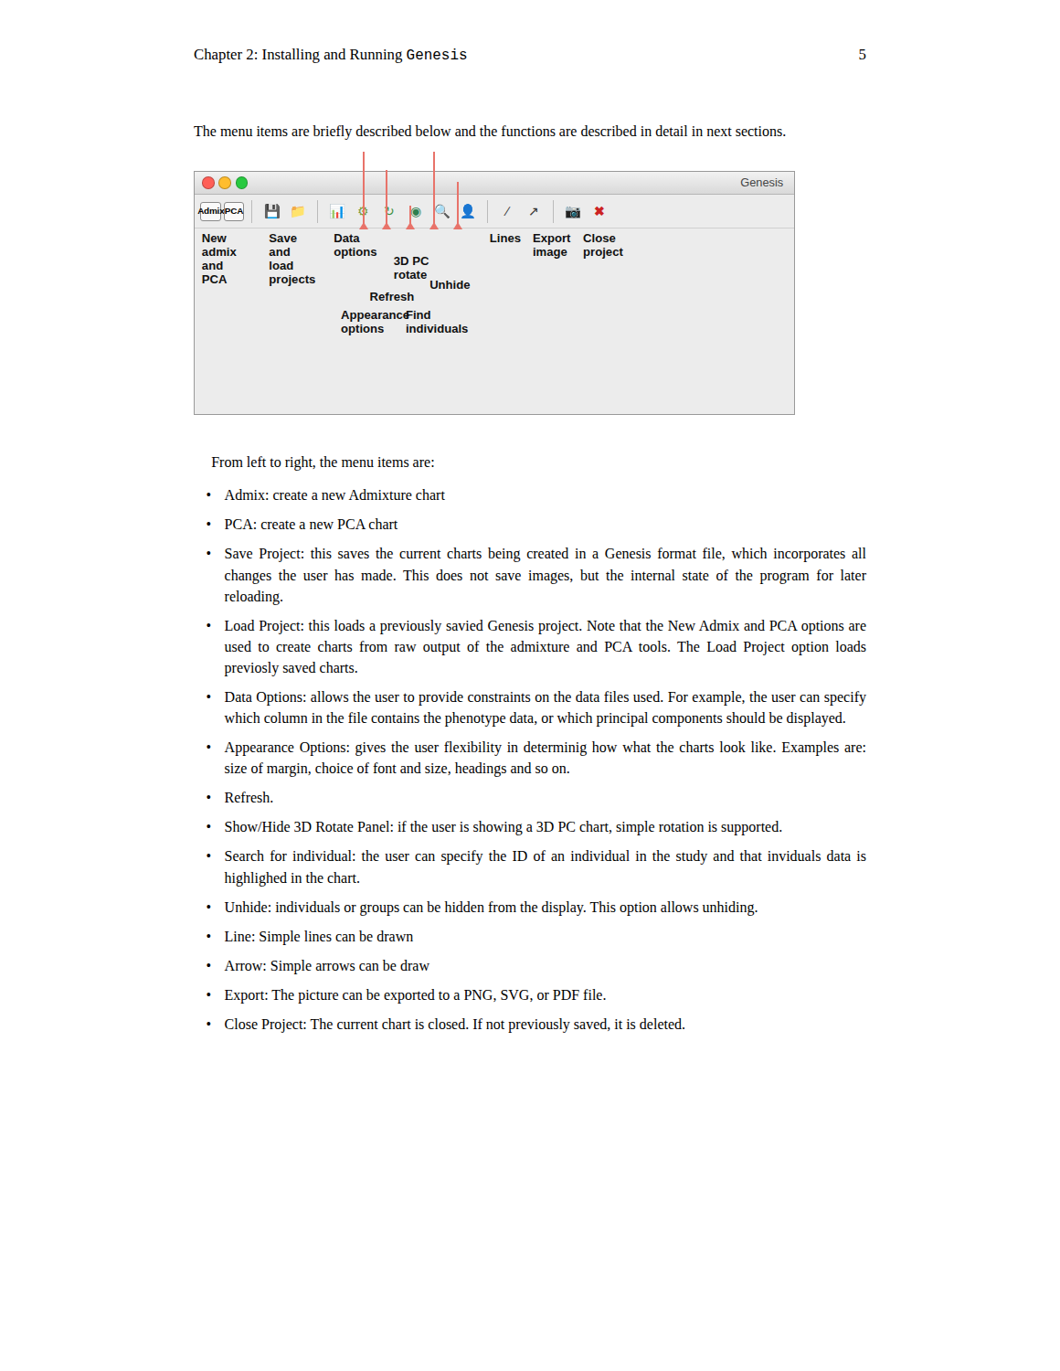Chapter 2: Installing and Running Genesis 5
The menu items are briefly described below and the functions are described in detail in next sections.
Genesis
Admix PCA 💾 📁 📊 ⚙ ↻ ◉ 🔍 👤 ∕ ↗ 📷 ✖
New
admix
and
PCA Save
and
load
projects Data
options 3D PC
rotate Refresh Unhide Appearance
options Find
individuals Lines Export
image Close
project
From left to right, the menu items are:
Admix: create a new Admixture chart
PCA: create a new PCA chart
Save Project: this saves the current charts being created in a Genesis format file, which incorporates all changes the user has made. This does not save images, but the internal state of the program for later reloading.
Load Project: this loads a previously savied Genesis project. Note that the New Admix and PCA options are used to create charts from raw output of the admixture and PCA tools. The Load Project option loads previosly saved charts.
Data Options: allows the user to provide constraints on the data files used. For example, the user can specify which column in the file contains the phenotype data, or which principal components should be displayed.
Appearance Options: gives the user flexibility in determinig how what the charts look like. Examples are: size of margin, choice of font and size, headings and so on.
Refresh.
Show/Hide 3D Rotate Panel: if the user is showing a 3D PC chart, simple rotation is supported.
Search for individual: the user can specify the ID of an individual in the study and that inviduals data is highlighed in the chart.
Unhide: individuals or groups can be hidden from the display. This option allows unhiding.
Line: Simple lines can be drawn
Arrow: Simple arrows can be draw
Export: The picture can be exported to a PNG, SVG, or PDF file.
Close Project: The current chart is closed. If not previously saved, it is deleted.